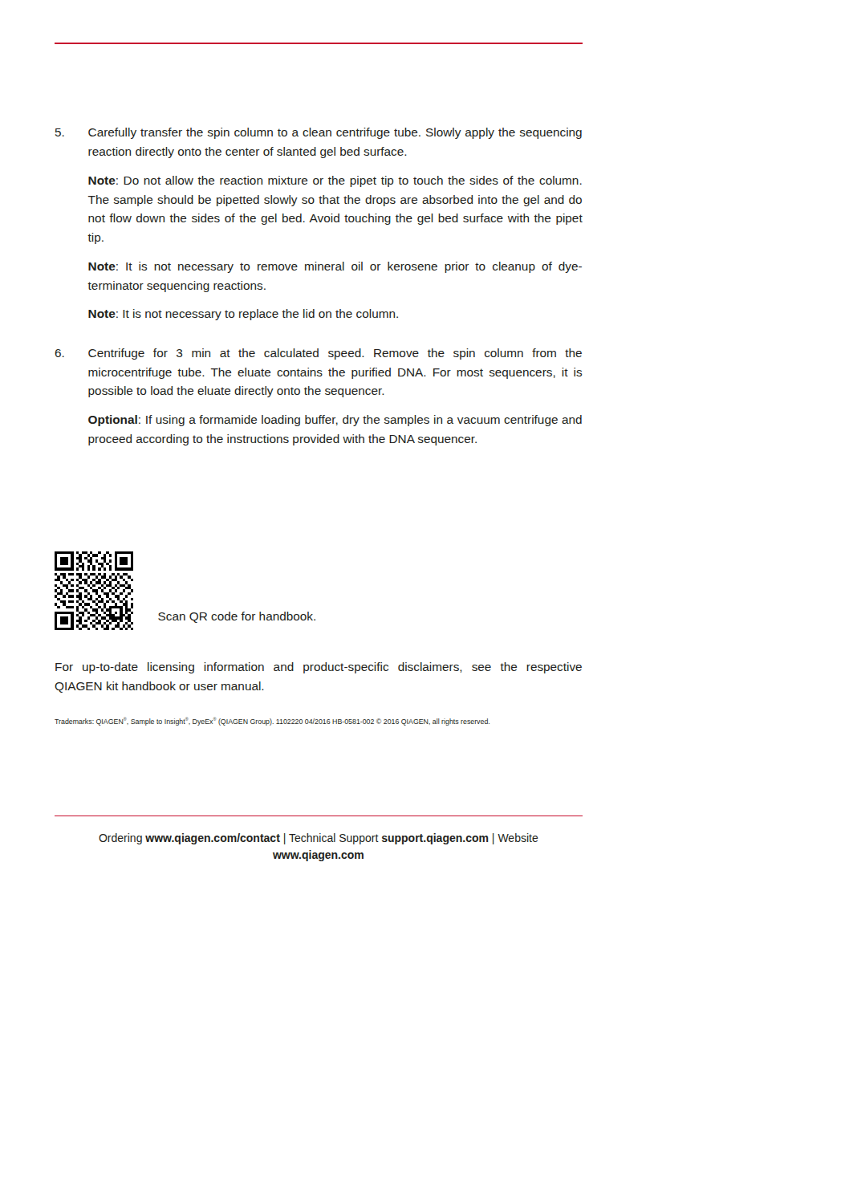5.
Carefully transfer the spin column to a clean centrifuge tube. Slowly apply the sequencing reaction directly onto the center of slanted gel bed surface.
Note: Do not allow the reaction mixture or the pipet tip to touch the sides of the column. The sample should be pipetted slowly so that the drops are absorbed into the gel and do not flow down the sides of the gel bed. Avoid touching the gel bed surface with the pipet tip.
Note: It is not necessary to remove mineral oil or kerosene prior to cleanup of dye-terminator sequencing reactions.
Note: It is not necessary to replace the lid on the column.
6.
Centrifuge for 3 min at the calculated speed. Remove the spin column from the microcentrifuge tube. The eluate contains the purified DNA. For most sequencers, it is possible to load the eluate directly onto the sequencer.
Optional: If using a formamide loading buffer, dry the samples in a vacuum centrifuge and proceed according to the instructions provided with the DNA sequencer.
Scan QR code for handbook.
For up-to-date licensing information and product-specific disclaimers, see the respective QIAGEN kit handbook or user manual.
Trademarks: QIAGEN®, Sample to Insight®, DyeEx® (QIAGEN Group). 1102220 04/2016 HB-0581-002 © 2016 QIAGEN, all rights reserved.
Ordering www.qiagen.com/contact | Technical Support support.qiagen.com | Website www.qiagen.com